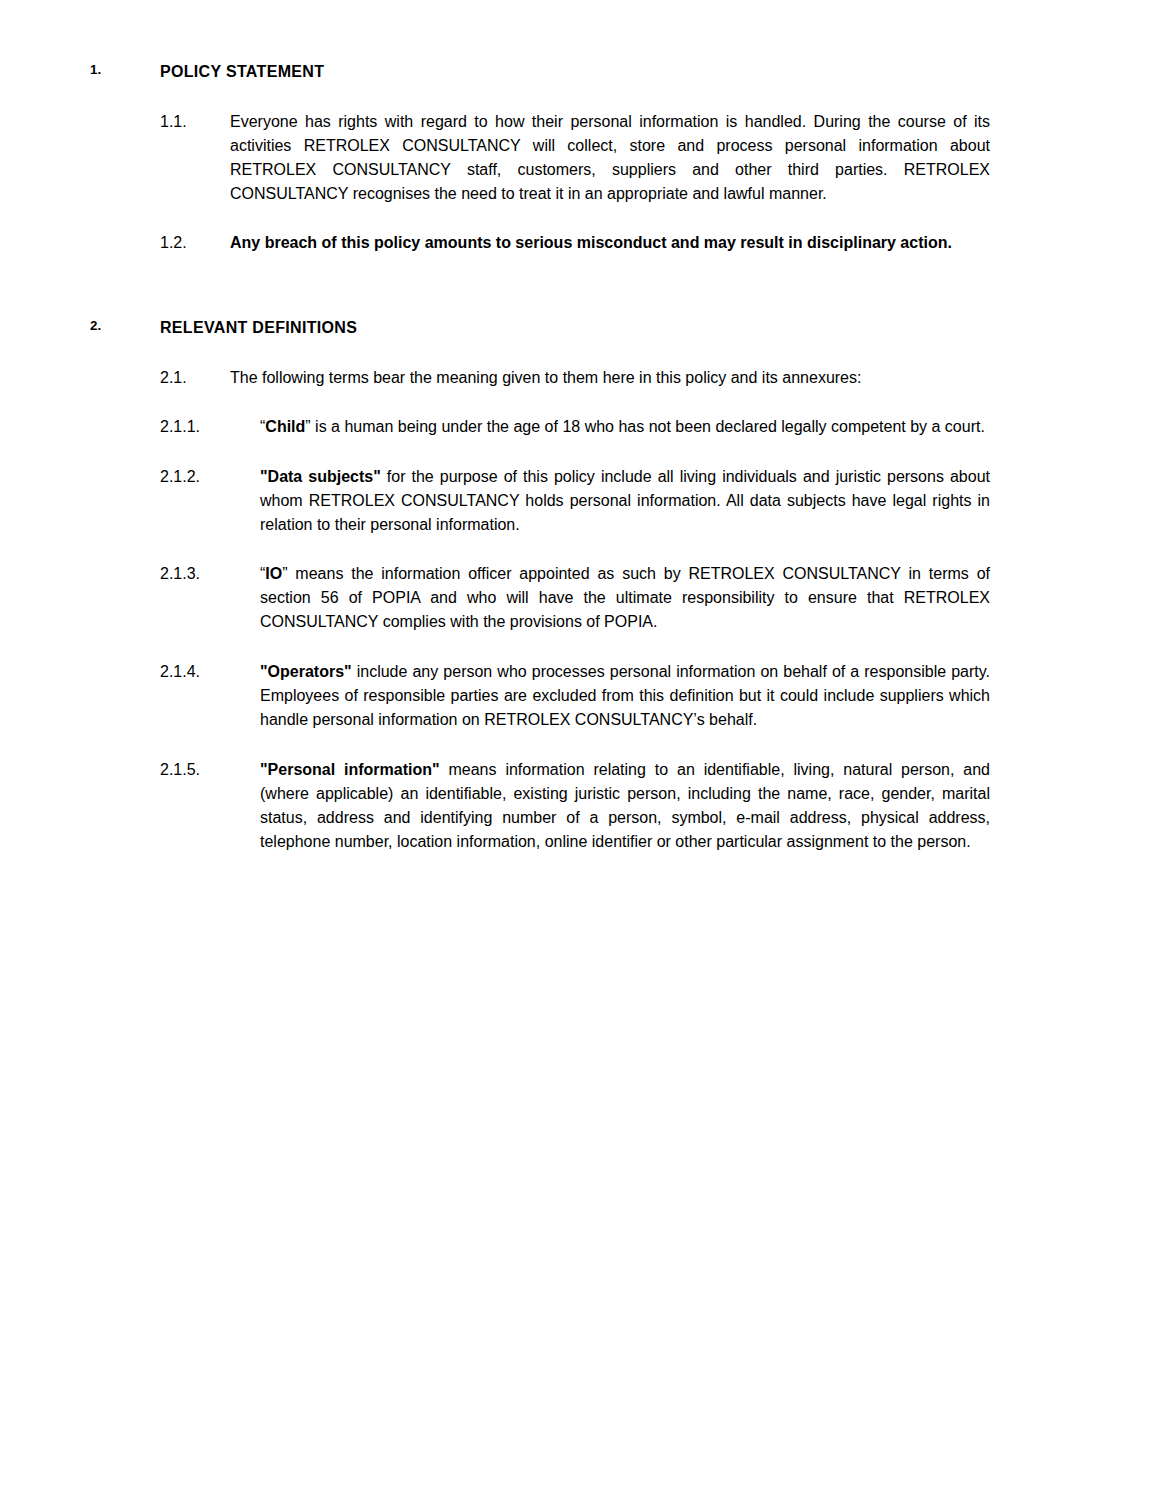1.
POLICY STATEMENT
1.1.
Everyone has rights with regard to how their personal information is handled. During the course of its activities RETROLEX CONSULTANCY will collect, store and process personal information about RETROLEX CONSULTANCY staff, customers, suppliers and other third parties. RETROLEX CONSULTANCY recognises the need to treat it in an appropriate and lawful manner.
1.2.
Any breach of this policy amounts to serious misconduct and may result in disciplinary action.
2.
RELEVANT DEFINITIONS
2.1.
The following terms bear the meaning given to them here in this policy and its annexures:
2.1.1.
“Child” is a human being under the age of 18 who has not been declared legally competent by a court.
2.1.2.
"Data subjects" for the purpose of this policy include all living individuals and juristic persons about whom RETROLEX CONSULTANCY holds personal information. All data subjects have legal rights in relation to their personal information.
2.1.3.
“IO” means the information officer appointed as such by RETROLEX CONSULTANCY in terms of section 56 of POPIA and who will have the ultimate responsibility to ensure that RETROLEX CONSULTANCY complies with the provisions of POPIA.
2.1.4.
"Operators" include any person who processes personal information on behalf of a responsible party. Employees of responsible parties are excluded from this definition but it could include suppliers which handle personal information on RETROLEX CONSULTANCY’s behalf.
2.1.5.
"Personal information" means information relating to an identifiable, living, natural person, and (where applicable) an identifiable, existing juristic person, including the name, race, gender, marital status, address and identifying number of a person, symbol, e-mail address, physical address, telephone number, location information, online identifier or other particular assignment to the person.